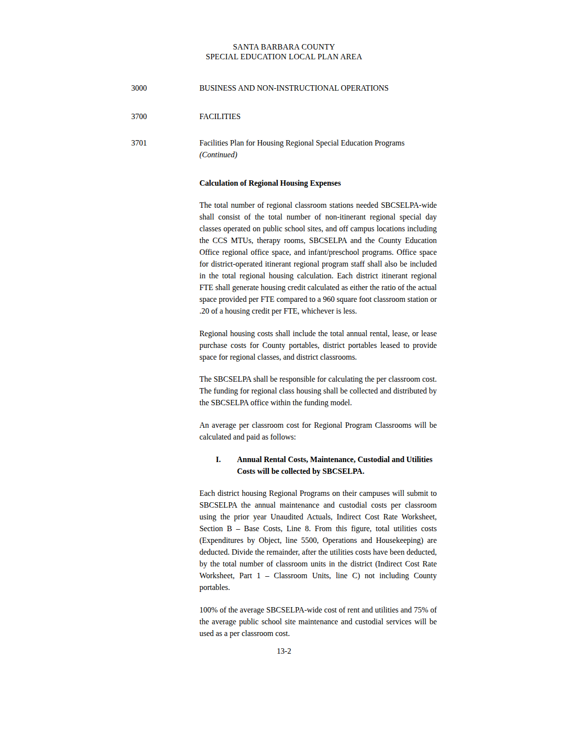SANTA BARBARA COUNTY
SPECIAL EDUCATION LOCAL PLAN AREA
3000
BUSINESS AND NON-INSTRUCTIONAL OPERATIONS
3700
FACILITIES
3701
Facilities Plan for Housing Regional Special Education Programs (Continued)
Calculation of Regional Housing Expenses
The total number of regional classroom stations needed SBCSELPA-wide shall consist of the total number of non-itinerant regional special day classes operated on public school sites, and off campus locations including the CCS MTUs, therapy rooms, SBCSELPA and the County Education Office regional office space, and infant/preschool programs. Office space for district-operated itinerant regional program staff shall also be included in the total regional housing calculation. Each district itinerant regional FTE shall generate housing credit calculated as either the ratio of the actual space provided per FTE compared to a 960 square foot classroom station or .20 of a housing credit per FTE, whichever is less.
Regional housing costs shall include the total annual rental, lease, or lease purchase costs for County portables, district portables leased to provide space for regional classes, and district classrooms.
The SBCSELPA shall be responsible for calculating the per classroom cost. The funding for regional class housing shall be collected and distributed by the SBCSELPA office within the funding model.
An average per classroom cost for Regional Program Classrooms will be calculated and paid as follows:
I.
Annual Rental Costs, Maintenance, Custodial and Utilities Costs will be collected by SBCSELPA.
Each district housing Regional Programs on their campuses will submit to SBCSELPA the annual maintenance and custodial costs per classroom using the prior year Unaudited Actuals, Indirect Cost Rate Worksheet, Section B – Base Costs, Line 8. From this figure, total utilities costs (Expenditures by Object, line 5500, Operations and Housekeeping) are deducted. Divide the remainder, after the utilities costs have been deducted, by the total number of classroom units in the district (Indirect Cost Rate Worksheet, Part 1 – Classroom Units, line C) not including County portables.
100% of the average SBCSELPA-wide cost of rent and utilities and 75% of the average public school site maintenance and custodial services will be used as a per classroom cost.
13-2